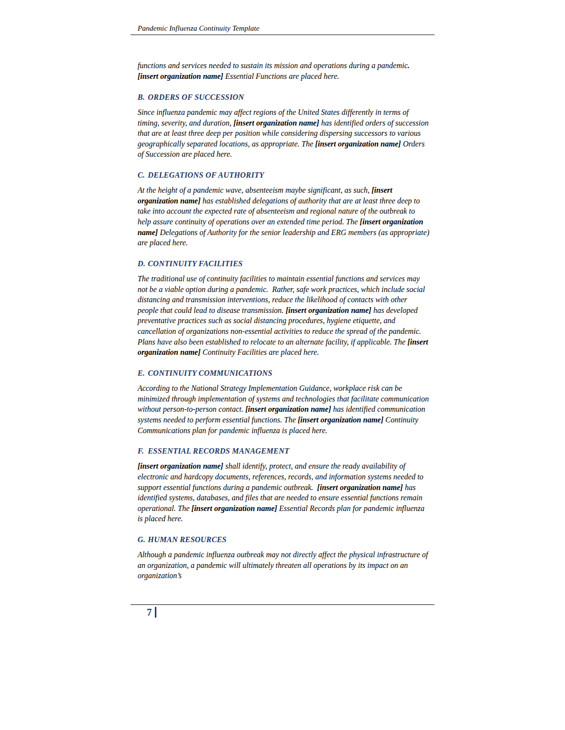Pandemic Influenza Continuity Template
functions and services needed to sustain its mission and operations during a pandemic. [insert organization name] Essential Functions are placed here.
B. ORDERS OF SUCCESSION
Since influenza pandemic may affect regions of the United States differently in terms of timing, severity, and duration, [insert organization name] has identified orders of succession that are at least three deep per position while considering dispersing successors to various geographically separated locations, as appropriate. The [insert organization name] Orders of Succession are placed here.
C. DELEGATIONS OF AUTHORITY
At the height of a pandemic wave, absenteeism maybe significant, as such, [insert organization name] has established delegations of authority that are at least three deep to take into account the expected rate of absenteeism and regional nature of the outbreak to help assure continuity of operations over an extended time period. The [insert organization name] Delegations of Authority for the senior leadership and ERG members (as appropriate) are placed here.
D. CONTINUITY FACILITIES
The traditional use of continuity facilities to maintain essential functions and services may not be a viable option during a pandemic. Rather, safe work practices, which include social distancing and transmission interventions, reduce the likelihood of contacts with other people that could lead to disease transmission. [insert organization name] has developed preventative practices such as social distancing procedures, hygiene etiquette, and cancellation of organizations non-essential activities to reduce the spread of the pandemic. Plans have also been established to relocate to an alternate facility, if applicable. The [insert organization name] Continuity Facilities are placed here.
E. CONTINUITY COMMUNICATIONS
According to the National Strategy Implementation Guidance, workplace risk can be minimized through implementation of systems and technologies that facilitate communication without person-to-person contact. [insert organization name] has identified communication systems needed to perform essential functions. The [insert organization name] Continuity Communications plan for pandemic influenza is placed here.
F. ESSENTIAL RECORDS MANAGEMENT
[insert organization name] shall identify, protect, and ensure the ready availability of electronic and hardcopy documents, references, records, and information systems needed to support essential functions during a pandemic outbreak. [insert organization name] has identified systems, databases, and files that are needed to ensure essential functions remain operational. The [insert organization name] Essential Records plan for pandemic influenza is placed here.
G. HUMAN RESOURCES
Although a pandemic influenza outbreak may not directly affect the physical infrastructure of an organization, a pandemic will ultimately threaten all operations by its impact on an organization’s
7